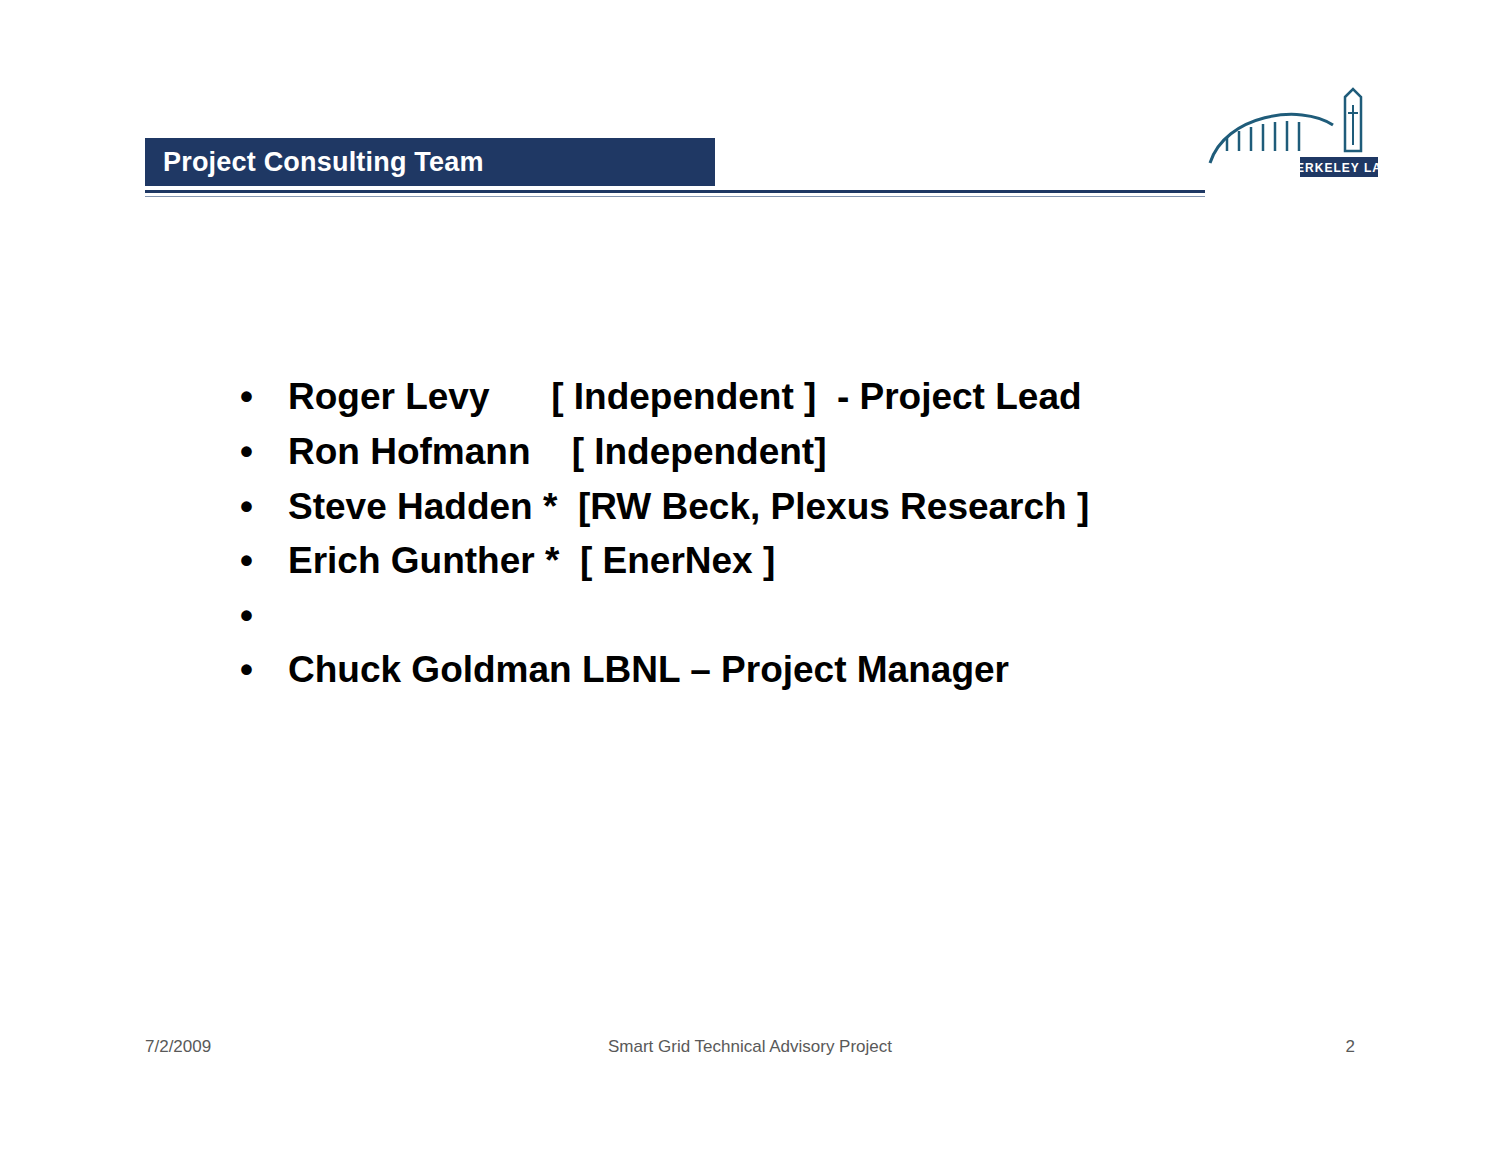Project Consulting Team
BERKELEY LAB
Roger Levy [ Independent ] - Project Lead
Ron Hofmann [ Independent]
Steve Hadden * [RW Beck, Plexus Research ]
Erich Gunther * [ EnerNex ]
Chuck Goldman LBNL – Project Manager
7/2/2009 Smart Grid Technical Advisory Project 2